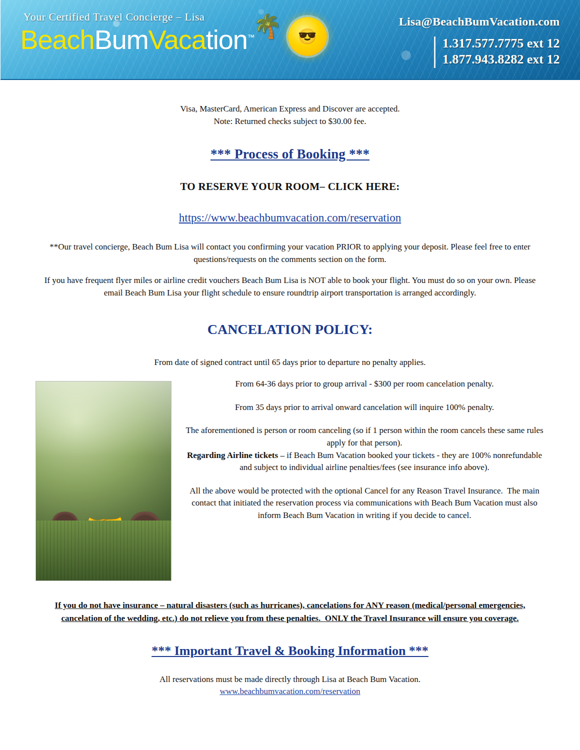Your Certified Travel Concierge – Lisa
Beach Bum Vaca tion™
🌴
😎
Lisa@BeachBumVacation.com
1.317.577.7775 ext 12
1.877.943.8282 ext 12
Visa, MasterCard, American Express and Discover are accepted.
Note: Returned checks subject to $30.00 fee.
*** Process of Booking ***
TO RESERVE YOUR ROOM– CLICK HERE:
https://www.beachbumvacation.com/reservation
**Our travel concierge, Beach Bum Lisa will contact you confirming your vacation PRIOR to applying your deposit. Please feel free to enter questions/requests on the comments section on the form.
If you have frequent flyer miles or airline credit vouchers Beach Bum Lisa is NOT able to book your flight. You must do so on your own. Please email Beach Bum Lisa your flight schedule to ensure roundtrip airport transportation is arranged accordingly.
CANCELATION POLICY:
From date of signed contract until 65 days prior to departure no penalty applies.
👨‍🤝‍👩
From 64-36 days prior to group arrival - $300 per room cancelation penalty.
From 35 days prior to arrival onward cancelation will inquire 100% penalty.
The aforementioned is person or room canceling (so if 1 person within the room cancels these same rules apply for that person).
Regarding Airline tickets – if Beach Bum Vacation booked your tickets - they are 100% nonrefundable and subject to individual airline penalties/fees (see insurance info above).
All the above would be protected with the optional Cancel for any Reason Travel Insurance. The main contact that initiated the reservation process via communications with Beach Bum Vacation must also inform Beach Bum Vacation in writing if you decide to cancel.
If you do not have insurance – natural disasters (such as hurricanes), cancelations for ANY reason (medical/personal emergencies, cancelation of the wedding, etc.) do not relieve you from these penalties. ONLY the Travel Insurance will ensure you coverage.
*** Important Travel & Booking Information ***
All reservations must be made directly through Lisa at Beach Bum Vacation.
www.beachbumvacation.com/reservation